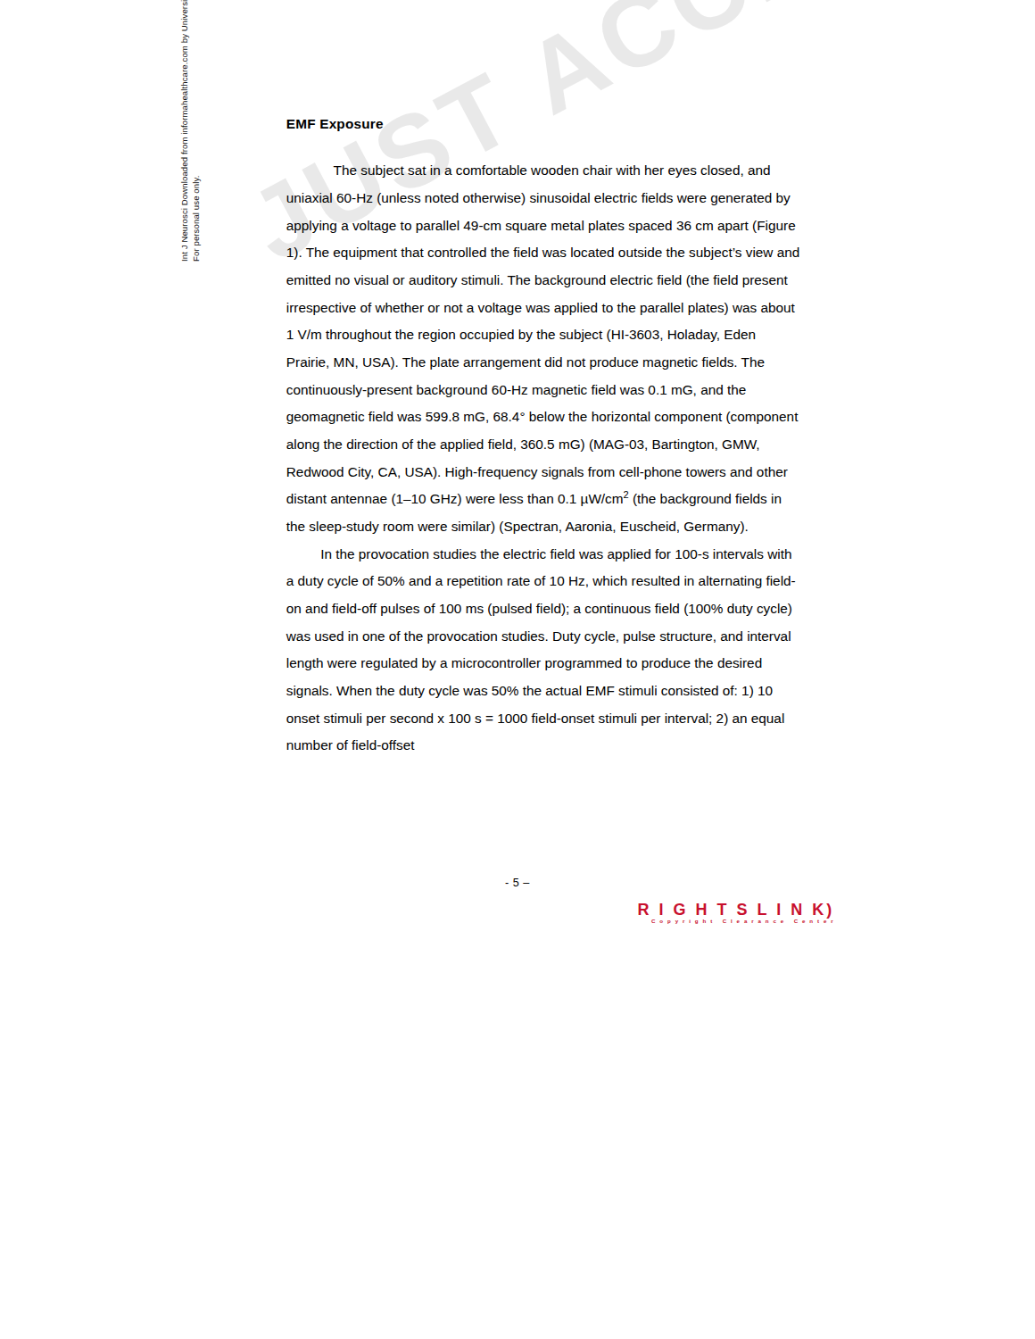Int J Neurosci Downloaded from informahealthcare.com by University of Bristol on 07/29/11
For personal use only.
JUST ACCEPTED
EMF Exposure
The subject sat in a comfortable wooden chair with her eyes closed, and uniaxial 60-Hz (unless noted otherwise) sinusoidal electric fields were generated by applying a voltage to parallel 49-cm square metal plates spaced 36 cm apart (Figure 1). The equipment that controlled the field was located outside the subject’s view and emitted no visual or auditory stimuli. The background electric field (the field present irrespective of whether or not a voltage was applied to the parallel plates) was about 1 V/m throughout the region occupied by the subject (HI-3603, Holaday, Eden Prairie, MN, USA). The plate arrangement did not produce magnetic fields. The continuously-present background 60-Hz magnetic field was 0.1 mG, and the geomagnetic field was 599.8 mG, 68.4° below the horizontal component (component along the direction of the applied field, 360.5 mG) (MAG-03, Bartington, GMW, Redwood City, CA, USA). High-frequency signals from cell-phone towers and other distant antennae (1–10 GHz) were less than 0.1 µW/cm2 (the background fields in the sleep-study room were similar) (Spectran, Aaronia, Euscheid, Germany).
In the provocation studies the electric field was applied for 100-s intervals with a duty cycle of 50% and a repetition rate of 10 Hz, which resulted in alternating field-on and field-off pulses of 100 ms (pulsed field); a continuous field (100% duty cycle) was used in one of the provocation studies. Duty cycle, pulse structure, and interval length were regulated by a microcontroller programmed to produce the desired signals. When the duty cycle was 50% the actual EMF stimuli consisted of: 1) 10 onset stimuli per second x 100 s = 1000 field-onset stimuli per interval; 2) an equal number of field-offset
- 5 –
R I G H T S L I N K)
C o p y r i g h t C l e a r a n c e C e n t e r